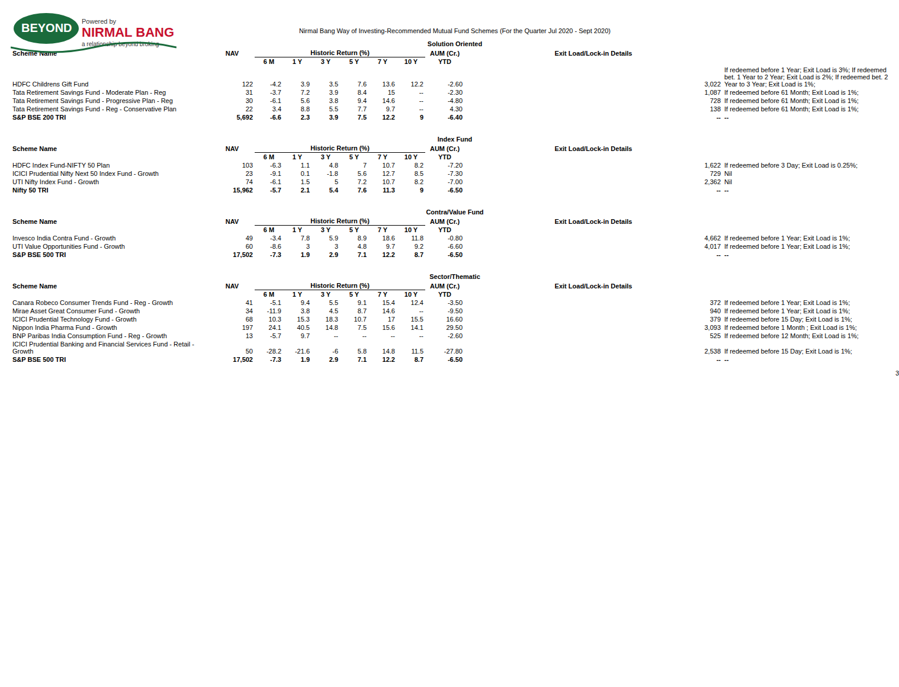BEYOND Powered by NIRMAL BANG a relationship beyond broking
Nirmal Bang Way of Investing-Recommended Mutual Fund Schemes (For the Quarter Jul 2020 - Sept 2020)
Solution Oriented
| Scheme Name | NAV | Historic Return (%) | AUM (Cr.) | Exit Load/Lock-in Details |
| --- | --- | --- | --- | --- |
| | | 6 M | 1 Y | 3 Y | 5 Y | 7 Y | 10 Y | YTD | | |
| HDFC Childrens Gift Fund | 122 | -4.2 | 3.9 | 3.5 | 7.6 | 13.6 | 12.2 | -2.60 | 3,022 | If redeemed before 1 Year; Exit Load is 3%; If redeemed bet. 1 Year to 2 Year; Exit Load is 2%; If redeemed bet. 2 Year to 3 Year; Exit Load is 1%; |
| Tata Retirement Savings Fund - Moderate Plan - Reg | 31 | -3.7 | 7.2 | 3.9 | 8.4 | 15 | -- | -2.30 | 1,087 | If redeemed before 61 Month; Exit Load is 1%; |
| Tata Retirement Savings Fund - Progressive Plan - Reg | 30 | -6.1 | 5.6 | 3.8 | 9.4 | 14.6 | -- | -4.80 | 728 | If redeemed before 61 Month; Exit Load is 1%; |
| Tata Retirement Savings Fund - Reg - Conservative Plan | 22 | 3.4 | 8.8 | 5.5 | 7.7 | 9.7 | -- | 4.30 | 138 | If redeemed before 61 Month; Exit Load is 1%; |
| S&P BSE 200 TRI | 5,692 | -6.6 | 2.3 | 3.9 | 7.5 | 12.2 | 9 | -6.40 | -- | -- |
Index Fund
| Scheme Name | NAV | Historic Return (%) | AUM (Cr.) | Exit Load/Lock-in Details |
| --- | --- | --- | --- | --- |
| | | 6 M | 1 Y | 3 Y | 5 Y | 7 Y | 10 Y | YTD | | |
| HDFC Index Fund-NIFTY 50 Plan | 103 | -6.3 | 1.1 | 4.8 | 7 | 10.7 | 8.2 | -7.20 | 1,622 | If redeemed before 3 Day; Exit Load is 0.25%; |
| ICICI Prudential Nifty Next 50 Index Fund - Growth | 23 | -9.1 | 0.1 | -1.8 | 5.6 | 12.7 | 8.5 | -7.30 | 729 | Nil |
| UTI Nifty Index Fund - Growth | 74 | -6.1 | 1.5 | 5 | 7.2 | 10.7 | 8.2 | -7.00 | 2,362 | Nil |
| Nifty 50 TRI | 15,962 | -5.7 | 2.1 | 5.4 | 7.6 | 11.3 | 9 | -6.50 | -- | -- |
Contra/Value Fund
| Scheme Name | NAV | Historic Return (%) | AUM (Cr.) | Exit Load/Lock-in Details |
| --- | --- | --- | --- | --- |
| | | 6 M | 1 Y | 3 Y | 5 Y | 7 Y | 10 Y | YTD | | |
| Invesco India Contra Fund - Growth | 49 | -3.4 | 7.8 | 5.9 | 8.9 | 18.6 | 11.8 | -0.80 | 4,662 | If redeemed before 1 Year; Exit Load is 1%; |
| UTI Value Opportunities Fund - Growth | 60 | -8.6 | 3 | 3 | 4.8 | 9.7 | 9.2 | -6.60 | 4,017 | If redeemed before 1 Year; Exit Load is 1%; |
| S&P BSE 500 TRI | 17,502 | -7.3 | 1.9 | 2.9 | 7.1 | 12.2 | 8.7 | -6.50 | -- | -- |
Sector/Thematic
| Scheme Name | NAV | Historic Return (%) | AUM (Cr.) | Exit Load/Lock-in Details |
| --- | --- | --- | --- | --- |
| | | 6 M | 1 Y | 3 Y | 5 Y | 7 Y | 10 Y | YTD | | |
| Canara Robeco Consumer Trends Fund - Reg - Growth | 41 | -5.1 | 9.4 | 5.5 | 9.1 | 15.4 | 12.4 | -3.50 | 372 | If redeemed before 1 Year; Exit Load is 1%; |
| Mirae Asset Great Consumer Fund - Growth | 34 | -11.9 | 3.8 | 4.5 | 8.7 | 14.6 | -- | -9.50 | 940 | If redeemed before 1 Year; Exit Load is 1%; |
| ICICI Prudential Technology Fund - Growth | 68 | 10.3 | 15.3 | 18.3 | 10.7 | 17 | 15.5 | 16.60 | 379 | If redeemed before 15 Day; Exit Load is 1%; |
| Nippon India Pharma Fund - Growth | 197 | 24.1 | 40.5 | 14.8 | 7.5 | 15.6 | 14.1 | 29.50 | 3,093 | If redeemed before 1 Month ; Exit Load is 1%; |
| BNP Paribas India Consumption Fund - Reg - Growth | 13 | -5.7 | 9.7 | -- | -- | -- | -- | -2.60 | 525 | If redeemed before 12 Month; Exit Load is 1%; |
| ICICI Prudential Banking and Financial Services Fund - Retail - Growth | 50 | -28.2 | -21.6 | -6 | 5.8 | 14.8 | 11.5 | -27.80 | 2,538 | If redeemed before 15 Day; Exit Load is 1%; |
| S&P BSE 500 TRI | 17,502 | -7.3 | 1.9 | 2.9 | 7.1 | 12.2 | 8.7 | -6.50 | -- | -- |
3